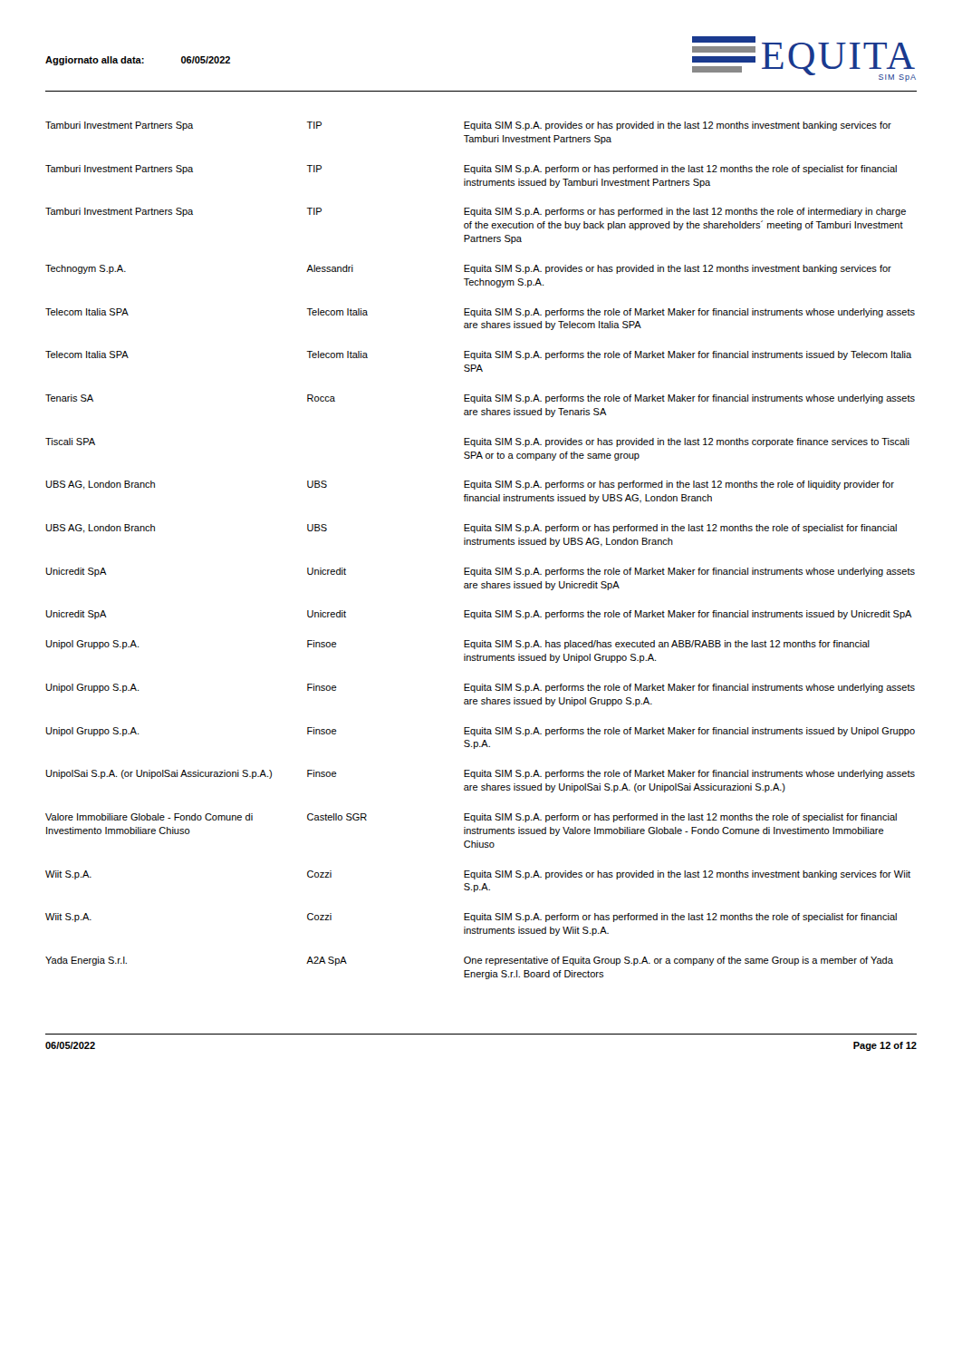Aggiornato alla data:06/05/2022
EQUITA
SIM SpA
| Tamburi Investment Partners Spa | TIP | Equita SIM S.p.A. provides or has provided in the last 12 months investment banking services for Tamburi Investment Partners Spa |
| Tamburi Investment Partners Spa | TIP | Equita SIM S.p.A. perform or has performed in the last 12 months the role of specialist for financial instruments issued by Tamburi Investment Partners Spa |
| Tamburi Investment Partners Spa | TIP | Equita SIM S.p.A. performs or has performed in the last 12 months the role of intermediary in charge of the execution of the buy back plan approved by the shareholders´ meeting of Tamburi Investment Partners Spa |
| Technogym S.p.A. | Alessandri | Equita SIM S.p.A. provides or has provided in the last 12 months investment banking services for Technogym S.p.A. |
| Telecom Italia SPA | Telecom Italia | Equita SIM S.p.A. performs the role of Market Maker for financial instruments whose underlying assets are shares issued by Telecom Italia SPA |
| Telecom Italia SPA | Telecom Italia | Equita SIM S.p.A. performs the role of Market Maker for financial instruments issued by Telecom Italia SPA |
| Tenaris SA | Rocca | Equita SIM S.p.A. performs the role of Market Maker for financial instruments whose underlying assets are shares issued by Tenaris SA |
| Tiscali SPA | | Equita SIM S.p.A. provides or has provided in the last 12 months corporate finance services to Tiscali SPA or to a company of the same group |
| UBS AG, London Branch | UBS | Equita SIM S.p.A. performs or has performed in the last 12 months the role of liquidity provider for financial instruments issued by UBS AG, London Branch |
| UBS AG, London Branch | UBS | Equita SIM S.p.A. perform or has performed in the last 12 months the role of specialist for financial instruments issued by UBS AG, London Branch |
| Unicredit SpA | Unicredit | Equita SIM S.p.A. performs the role of Market Maker for financial instruments whose underlying assets are shares issued by Unicredit SpA |
| Unicredit SpA | Unicredit | Equita SIM S.p.A. performs the role of Market Maker for financial instruments issued by Unicredit SpA |
| Unipol Gruppo S.p.A. | Finsoe | Equita SIM S.p.A. has placed/has executed an ABB/RABB in the last 12 months for financial instruments issued by Unipol Gruppo S.p.A. |
| Unipol Gruppo S.p.A. | Finsoe | Equita SIM S.p.A. performs the role of Market Maker for financial instruments whose underlying assets are shares issued by Unipol Gruppo S.p.A. |
| Unipol Gruppo S.p.A. | Finsoe | Equita SIM S.p.A. performs the role of Market Maker for financial instruments issued by Unipol Gruppo S.p.A. |
| UnipolSai S.p.A. (or UnipolSai Assicurazioni S.p.A.) | Finsoe | Equita SIM S.p.A. performs the role of Market Maker for financial instruments whose underlying assets are shares issued by UnipolSai S.p.A. (or UnipolSai Assicurazioni S.p.A.) |
| Valore Immobiliare Globale - Fondo Comune di Investimento Immobiliare Chiuso | Castello SGR | Equita SIM S.p.A. perform or has performed in the last 12 months the role of specialist for financial instruments issued by Valore Immobiliare Globale - Fondo Comune di Investimento Immobiliare Chiuso |
| Wiit S.p.A. | Cozzi | Equita SIM S.p.A. provides or has provided in the last 12 months investment banking services for Wiit S.p.A. |
| Wiit S.p.A. | Cozzi | Equita SIM S.p.A. perform or has performed in the last 12 months the role of specialist for financial instruments issued by Wiit S.p.A. |
| Yada Energia S.r.l. | A2A SpA | One representative of Equita Group S.p.A. or a company of the same Group is a member of Yada Energia S.r.l. Board of Directors |
06/05/2022
Page 12 of 12